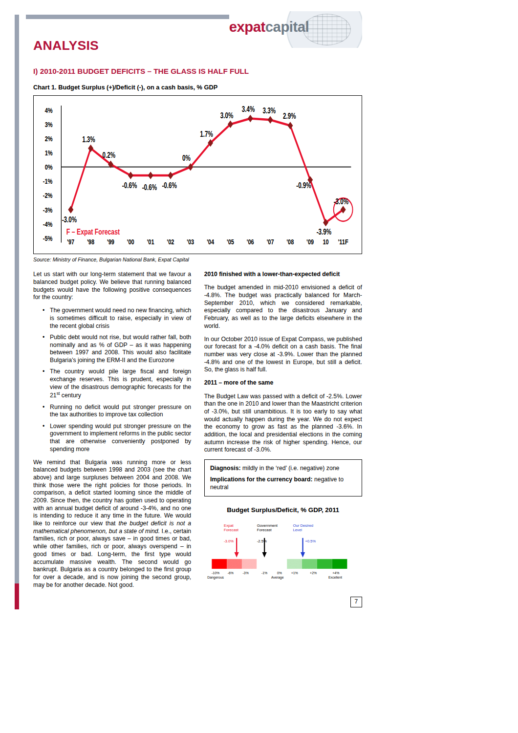expat capital
ANALYSIS
I) 2010-2011 BUDGET DEFICITS – THE GLASS IS HALF FULL
Chart 1. Budget Surplus (+)/Deficit (-), on a cash basis, % GDP
4% 3% 2% 1% 0% -1% -2% -3% -4% -5% '97 '98 '99 '00 '01 '02 '03 '04 '05 '06 '07 '08 '09 10 '11F -3.0% 1.3% 0.2% -0.6% -0.6% -0.6% 0% 1.7% 3.0% 3.4% 3.3% 2.9% -0.9% -3.9% -3.0% F – Expat Forecast
Source: Ministry of Finance, Bulgarian National Bank, Expat Capital
Let us start with our long-term statement that we favour a balanced budget policy. We believe that running balanced budgets would have the following positive consequences for the country:
The government would need no new financing, which is sometimes difficult to raise, especially in view of the recent global crisis
Public debt would not rise, but would rather fall, both nominally and as % of GDP – as it was happening between 1997 and 2008. This would also facilitate Bulgaria’s joining the ERM-II and the Eurozone
The country would pile large fiscal and foreign exchange reserves. This is prudent, especially in view of the disastrous demographic forecasts for the 21st century
Running no deficit would put stronger pressure on the tax authorities to improve tax collection
Lower spending would put stronger pressure on the government to implement reforms in the public sector that are otherwise conveniently postponed by spending more
We remind that Bulgaria was running more or less balanced budgets between 1998 and 2003 (see the chart above) and large surpluses between 2004 and 2008. We think those were the right policies for those periods. In comparison, a deficit started looming since the middle of 2009. Since then, the country has gotten used to operating with an annual budget deficit of around -3-4%, and no one is intending to reduce it any time in the future. We would like to reinforce our view that the budget deficit is not a mathematical phenomenon, but a state of mind. I.e., certain families, rich or poor, always save – in good times or bad, while other families, rich or poor, always overspend – in good times or bad. Long-term, the first type would accumulate massive wealth. The second would go bankrupt. Bulgaria as a country belonged to the first group for over a decade, and is now joining the second group, may be for another decade. Not good.
2010 finished with a lower-than-expected deficit
The budget amended in mid-2010 envisioned a deficit of -4.8%. The budget was practically balanced for March-September 2010, which we considered remarkable, especially compared to the disastrous January and February, as well as to the large deficits elsewhere in the world.
In our October 2010 issue of Expat Compass, we published our forecast for a -4.0% deficit on a cash basis. The final number was very close at -3.9%. Lower than the planned -4.8% and one of the lowest in Europe, but still a deficit. So, the glass is half full.
2011 – more of the same
The Budget Law was passed with a deficit of -2.5%. Lower than the one in 2010 and lower than the Maastricht criterion of -3.0%, but still unambitious. It is too early to say what would actually happen during the year. We do not expect the economy to grow as fast as the planned -3.6%. In addition, the local and presidential elections in the coming autumn increase the risk of higher spending. Hence, our current forecast of -3.0%.
Diagnosis: mildly in the ‘red’ (i.e. negative) zone
Implications for the currency board: negative to neutral
Budget Surplus/Deficit, % GDP, 2011
Expat Forecast Government Forecast Our Desired Level -3.0% -2.5% +0.5% -10% -6% -3% -1% 0% +1% +2% +4% Dangerous Average Excellent
7